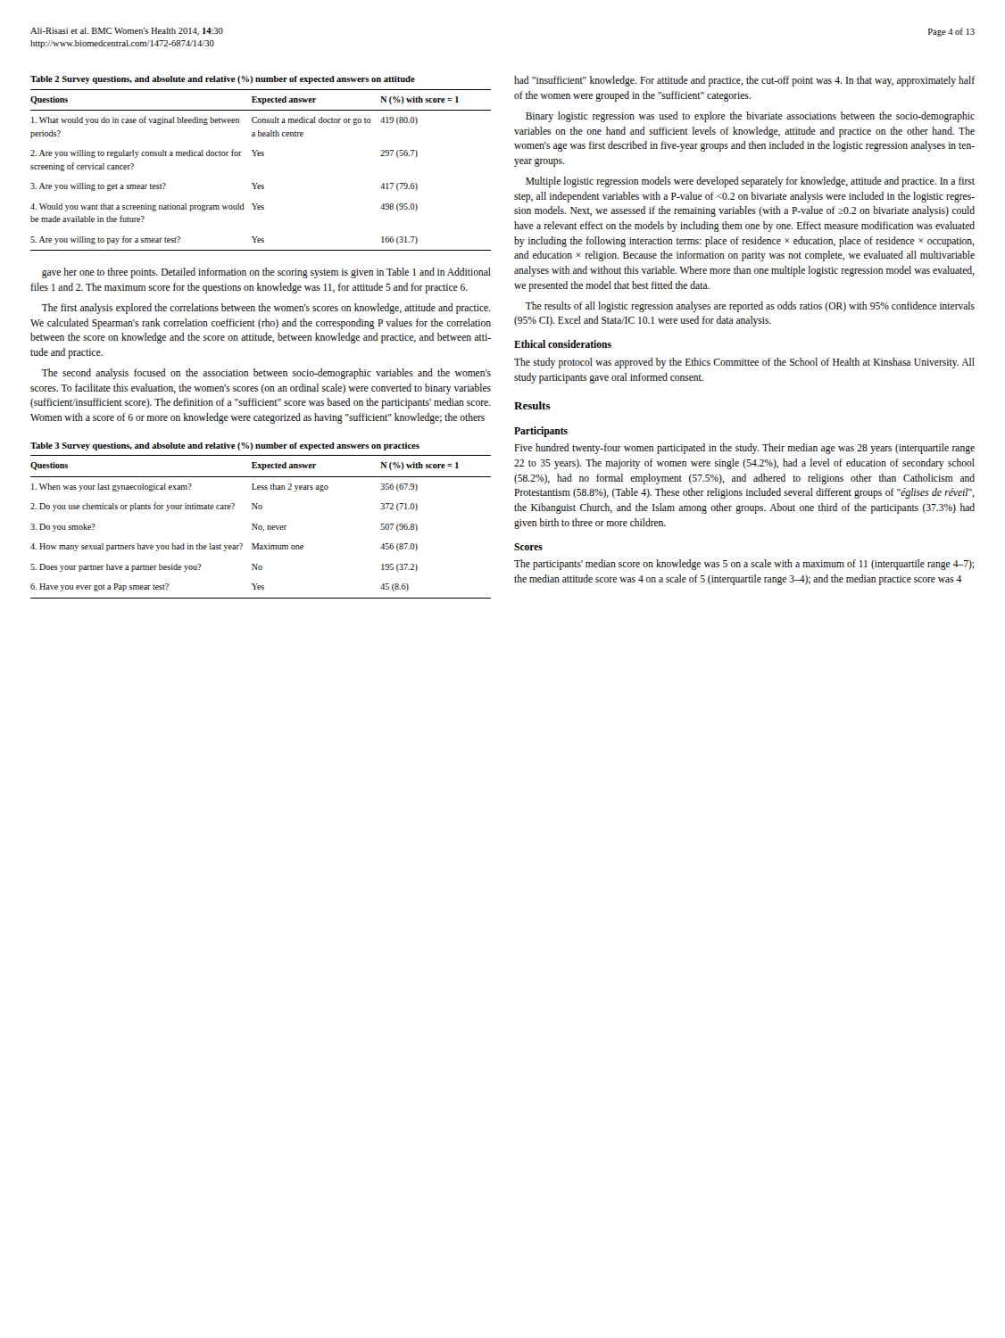Ali-Risasi et al. BMC Women's Health 2014, 14:30
http://www.biomedcentral.com/1472-6874/14/30
Page 4 of 13
Table 2 Survey questions, and absolute and relative (%) number of expected answers on attitude
| Questions | Expected answer | N (%) with score = 1 |
| --- | --- | --- |
| 1. What would you do in case of vaginal bleeding between periods? | Consult a medical doctor or go to a health centre | 419 (80.0) |
| 2. Are you willing to regularly consult a medical doctor for screening of cervical cancer? | Yes | 297 (56.7) |
| 3. Are you willing to get a smear test? | Yes | 417 (79.6) |
| 4. Would you want that a screening national program would be made available in the future? | Yes | 498 (95.0) |
| 5. Are you willing to pay for a smear test? | Yes | 166 (31.7) |
gave her one to three points. Detailed information on the scoring system is given in Table 1 and in Additional files 1 and 2. The maximum score for the questions on knowledge was 11, for attitude 5 and for practice 6.
The first analysis explored the correlations between the women's scores on knowledge, attitude and practice. We calculated Spearman's rank correlation coefficient (rho) and the corresponding P values for the correlation between the score on knowledge and the score on attitude, between knowledge and practice, and between attitude and practice.
The second analysis focused on the association between socio-demographic variables and the women's scores. To facilitate this evaluation, the women's scores (on an ordinal scale) were converted to binary variables (sufficient/insufficient score). The definition of a "sufficient" score was based on the participants' median score. Women with a score of 6 or more on knowledge were categorized as having "sufficient" knowledge; the others
Table 3 Survey questions, and absolute and relative (%) number of expected answers on practices
| Questions | Expected answer | N (%) with score = 1 |
| --- | --- | --- |
| 1. When was your last gynaecological exam? | Less than 2 years ago | 356 (67.9) |
| 2. Do you use chemicals or plants for your intimate care? | No | 372 (71.0) |
| 3. Do you smoke? | No, never | 507 (96.8) |
| 4. How many sexual partners have you had in the last year? | Maximum one | 456 (87.0) |
| 5. Does your partner have a partner beside you? | No | 195 (37.2) |
| 6. Have you ever got a Pap smear test? | Yes | 45 (8.6) |
had "insufficient" knowledge. For attitude and practice, the cut-off point was 4. In that way, approximately half of the women were grouped in the "sufficient" categories.
Binary logistic regression was used to explore the bivariate associations between the socio-demographic variables on the one hand and sufficient levels of knowledge, attitude and practice on the other hand. The women's age was first described in five-year groups and then included in the logistic regression analyses in ten-year groups.
Multiple logistic regression models were developed separately for knowledge, attitude and practice. In a first step, all independent variables with a P-value of <0.2 on bivariate analysis were included in the logistic regression models. Next, we assessed if the remaining variables (with a P-value of ≥0.2 on bivariate analysis) could have a relevant effect on the models by including them one by one. Effect measure modification was evaluated by including the following interaction terms: place of residence × education, place of residence × occupation, and education × religion. Because the information on parity was not complete, we evaluated all multivariable analyses with and without this variable. Where more than one multiple logistic regression model was evaluated, we presented the model that best fitted the data.
The results of all logistic regression analyses are reported as odds ratios (OR) with 95% confidence intervals (95% CI). Excel and Stata/IC 10.1 were used for data analysis.
Ethical considerations
The study protocol was approved by the Ethics Committee of the School of Health at Kinshasa University. All study participants gave oral informed consent.
Results
Participants
Five hundred twenty-four women participated in the study. Their median age was 28 years (interquartile range 22 to 35 years). The majority of women were single (54.2%), had a level of education of secondary school (58.2%), had no formal employment (57.5%), and adhered to religions other than Catholicism and Protestantism (58.8%), (Table 4). These other religions included several different groups of "églises de réveil", the Kibanguist Church, and the Islam among other groups. About one third of the participants (37.3%) had given birth to three or more children.
Scores
The participants' median score on knowledge was 5 on a scale with a maximum of 11 (interquartile range 4–7); the median attitude score was 4 on a scale of 5 (interquartile range 3–4); and the median practice score was 4